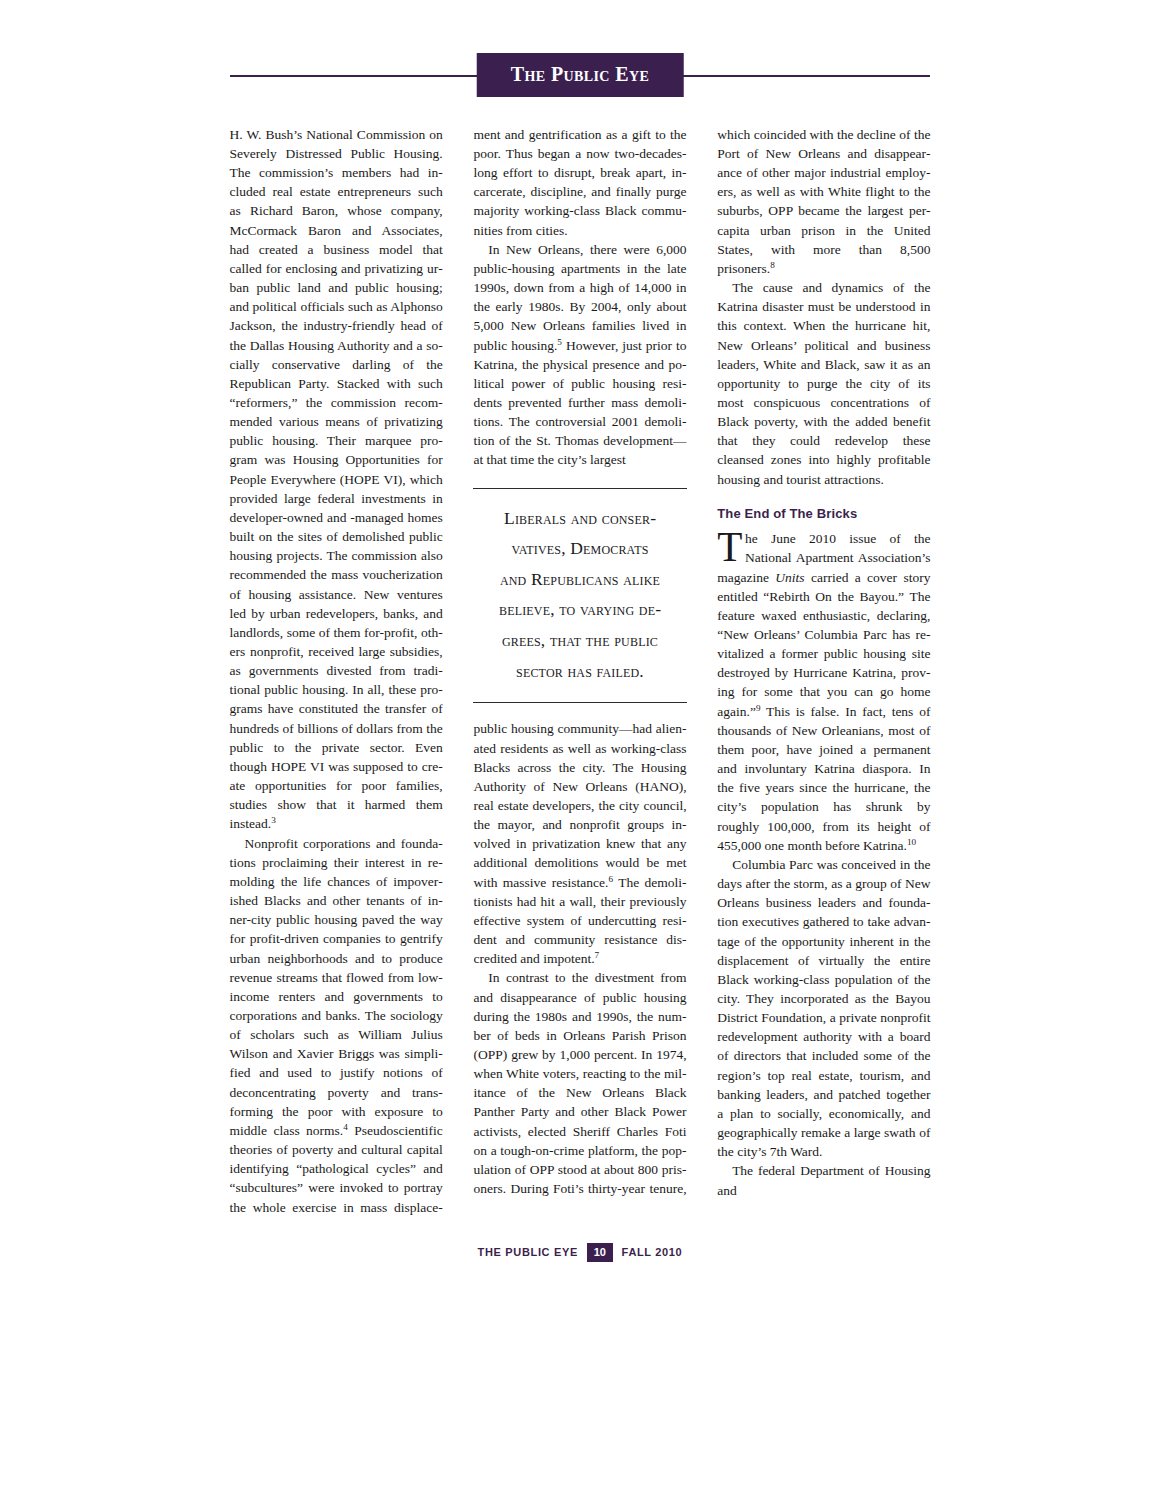The Public Eye
H. W. Bush’s National Commission on Severely Distressed Public Housing. The commission’s members had included real estate entrepreneurs such as Richard Baron, whose company, McCormack Baron and Associates, had created a business model that called for enclosing and privatizing urban public land and public housing; and political officials such as Alphonso Jackson, the industry-friendly head of the Dallas Housing Authority and a socially conservative darling of the Republican Party. Stacked with such “reformers,” the commission recommended various means of privatizing public housing. Their marquee program was Housing Opportunities for People Everywhere (HOPE VI), which provided large federal investments in developer-owned and -managed homes built on the sites of demolished public housing projects. The commission also recommended the mass voucherization of housing assistance. New ventures led by urban redevelopers, banks, and landlords, some of them for-profit, others nonprofit, received large subsidies, as governments divested from traditional public housing. In all, these programs have constituted the transfer of hundreds of billions of dollars from the public to the private sector. Even though HOPE VI was supposed to create opportunities for poor families, studies show that it harmed them instead.3
Nonprofit corporations and foundations proclaiming their interest in remolding the life chances of impoverished Blacks and other tenants of inner-city public housing paved the way for profit-driven companies to gentrify urban neighborhoods and to produce revenue streams that flowed from low-income renters and governments to corporations and banks. The sociology of scholars such as William Julius Wilson and Xavier Briggs was simplified and used to justify notions of deconcentrating poverty and transforming the poor with exposure to middle class norms.4 Pseudoscientific theories of poverty and cultural capital identifying “pathological cycles” and “subcultures” were invoked to portray the whole exercise in mass displacement and gentrification as a gift to the poor. Thus began a now two-decades-long effort to disrupt, break apart, incarcerate, discipline, and finally purge majority working-class Black communities from cities.
In New Orleans, there were 6,000 public-housing apartments in the late 1990s, down from a high of 14,000 in the early 1980s. By 2004, only about 5,000 New Orleans families lived in public housing.5 However, just prior to Katrina, the physical presence and political power of public housing residents prevented further mass demolitions. The controversial 2001 demolition of the St. Thomas development—at that time the city’s largest
Liberals and conservatives, Democrats and Republicans alike believe, to varying degrees, that the public sector has failed.
public housing community—had alienated residents as well as working-class Blacks across the city. The Housing Authority of New Orleans (HANO), real estate developers, the city council, the mayor, and nonprofit groups involved in privatization knew that any additional demolitions would be met with massive resistance.6 The demolitionists had hit a wall, their previously effective system of undercutting resident and community resistance discredited and impotent.7
In contrast to the divestment from and disappearance of public housing during the 1980s and 1990s, the number of beds in Orleans Parish Prison (OPP) grew by 1,000 percent. In 1974, when White voters, reacting to the militance of the New Orleans Black Panther Party and other Black Power activists, elected Sheriff Charles Foti on a tough-on-crime platform, the population of OPP stood at about 800 prisoners. During Foti’s thirty-year tenure, which coincided with the decline of the Port of New Orleans and disappearance of other major industrial employers, as well as with White flight to the suburbs, OPP became the largest per-capita urban prison in the United States, with more than 8,500 prisoners.8
The cause and dynamics of the Katrina disaster must be understood in this context. When the hurricane hit, New Orleans’ political and business leaders, White and Black, saw it as an opportunity to purge the city of its most conspicuous concentrations of Black poverty, with the added benefit that they could redevelop these cleansed zones into highly profitable housing and tourist attractions.
The End of The Bricks
The June 2010 issue of the National Apartment Association’s magazine Units carried a cover story entitled “Rebirth On the Bayou.” The feature waxed enthusiastic, declaring, “New Orleans’ Columbia Parc has revitalized a former public housing site destroyed by Hurricane Katrina, proving for some that you can go home again.”9 This is false. In fact, tens of thousands of New Orleanians, most of them poor, have joined a permanent and involuntary Katrina diaspora. In the five years since the hurricane, the city’s population has shrunk by roughly 100,000, from its height of 455,000 one month before Katrina.10
Columbia Parc was conceived in the days after the storm, as a group of New Orleans business leaders and foundation executives gathered to take advantage of the opportunity inherent in the displacement of virtually the entire Black working-class population of the city. They incorporated as the Bayou District Foundation, a private nonprofit redevelopment authority with a board of directors that included some of the region’s top real estate, tourism, and banking leaders, and patched together a plan to socially, economically, and geographically remake a large swath of the city’s 7th Ward.
The federal Department of Housing and
THE PUBLIC EYE 10 FALL 2010